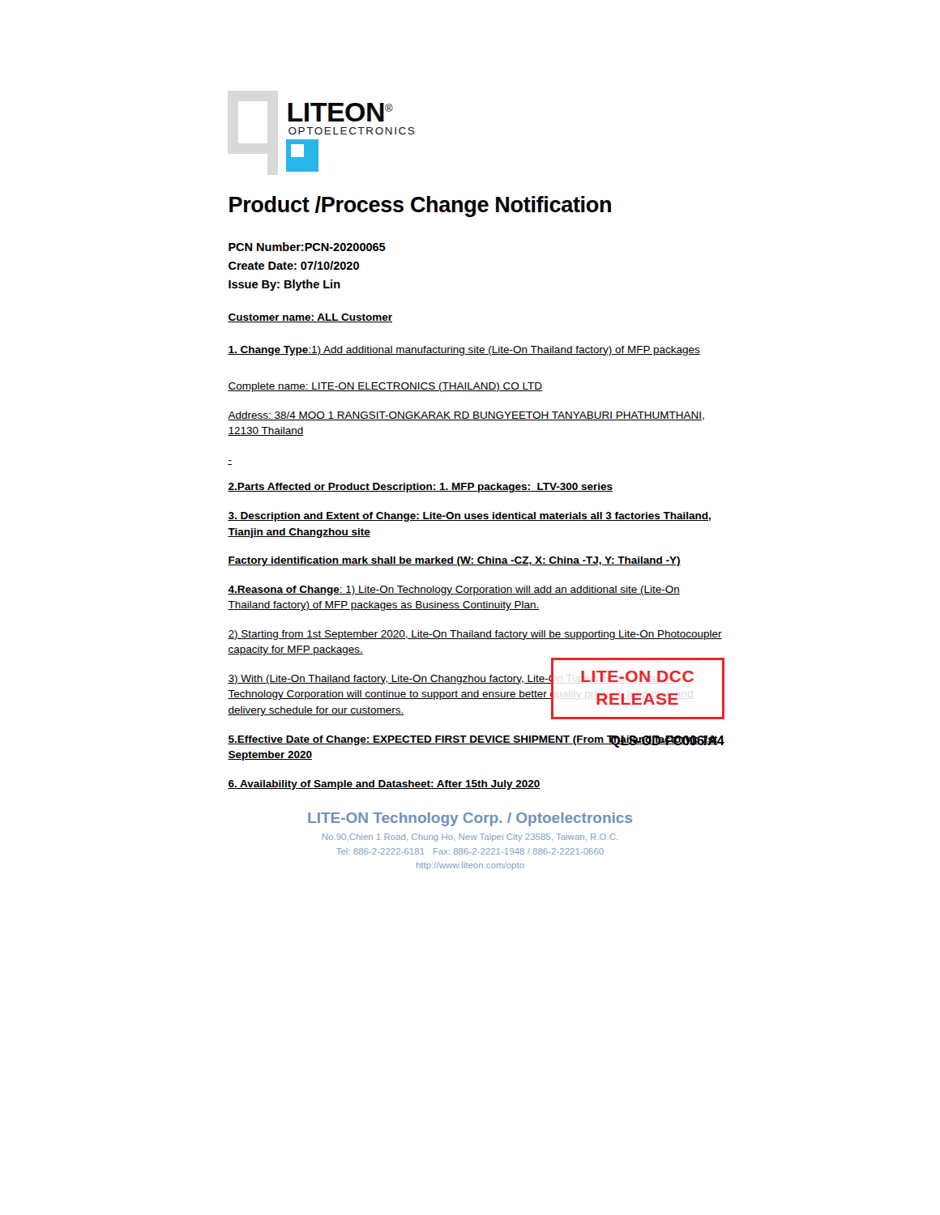LITEON®
OPTOELECTRONICS
Product /Process Change Notification
PCN Number:PCN-20200065
Create Date: 07/10/2020
Issue By: Blythe Lin
Customer name: ALL Customer
1. Change Type:1) Add additional manufacturing site (Lite-On Thailand factory) of MFP packages
Complete name: LITE-ON ELECTRONICS (THAILAND) CO LTD
Address: 38/4 MOO 1 RANGSIT-ONGKARAK RD BUNGYEETOH TANYABURI PHATHUMTHANI, 12130 Thailand
-
2.Parts Affected or Product Description: 1. MFP packages: LTV-300 series
3. Description and Extent of Change: Lite-On uses identical materials all 3 factories Thailand, Tianjin and Changzhou site
Factory identification mark shall be marked (W: China -CZ, X: China -TJ, Y: Thailand -Y)
4.Reasona of Change: 1) Lite-On Technology Corporation will add an additional site (Lite-On Thailand factory) of MFP packages as Business Continuity Plan.
2) Starting from 1st September 2020, Lite-On Thailand factory will be supporting Lite-On Photocoupler capacity for MFP packages.
3) With (Lite-On Thailand factory, Lite-On Changzhou factory, Lite-On Tianjin factory) Lite-On Technology Corporation will continue to support and ensure better quality product, lead-time and delivery schedule for our customers.
5.Effective Date of Change: EXPECTED FIRST DEVICE SHIPMENT (From Thailand factory): 1st September 2020
6. Availability of Sample and Datasheet: After 15th July 2020
LITE-ON DCC RELEASE
QLS-OD-FC006/A4
LITE-ON Technology Corp. / Optoelectronics
No.90,Chien 1 Road, Chung Ho, New Taipei City 23585, Taiwan, R.O.C.
Tel: 886-2-2222-6181 Fax: 886-2-2221-1948 / 886-2-2221-0660
http://www.liteon.com/opto